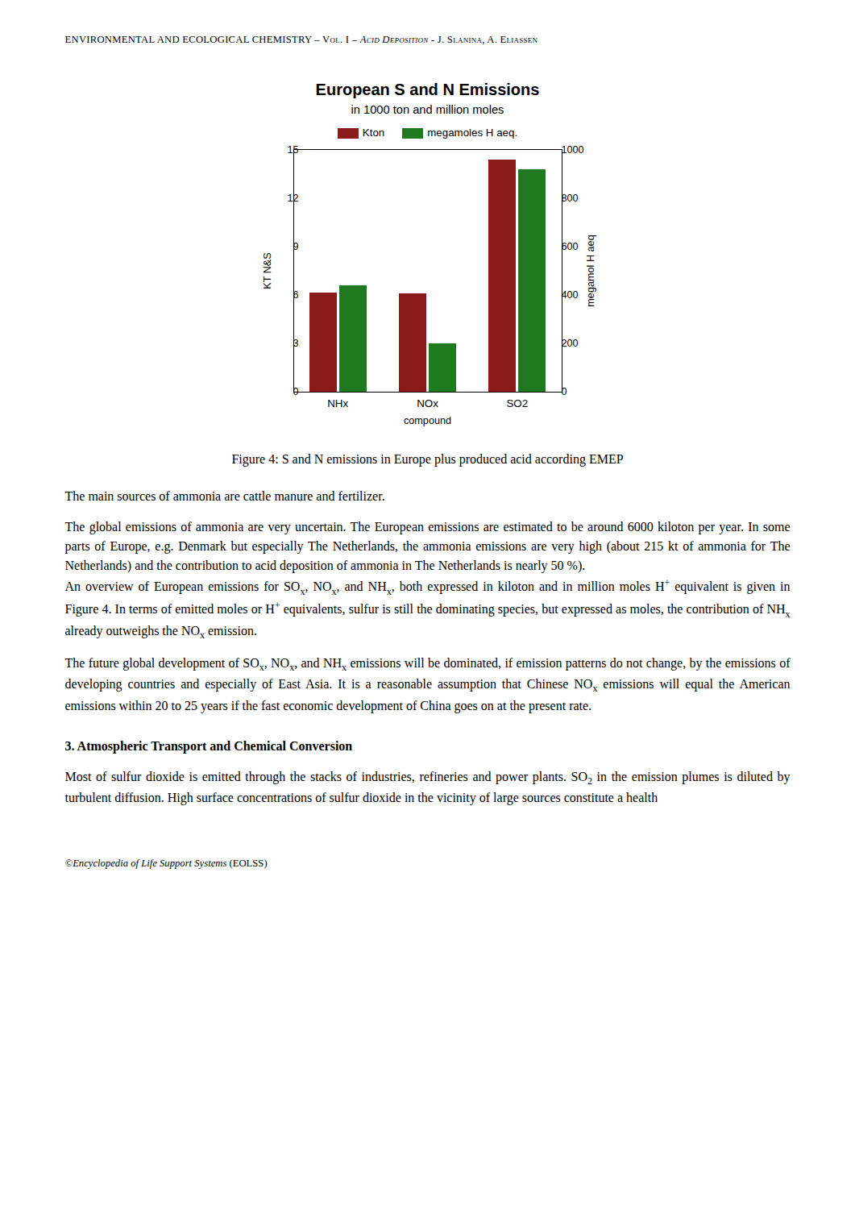ENVIRONMENTAL AND ECOLOGICAL CHEMISTRY – Vol. I – Acid Deposition - J. Slanina, A. Eliassen
European S and N Emissions
in 1000 ton and million moles
Kton megamoles H aeq.
KT N&S
megamol H aeq
15
12
9
6
3
0
1000
800
600
400
200
0
NHx NOx SO2
compound
Figure 4: S and N emissions in Europe plus produced acid according EMEP
The main sources of ammonia are cattle manure and fertilizer.
The global emissions of ammonia are very uncertain. The European emissions are estimated to be around 6000 kiloton per year. In some parts of Europe, e.g. Denmark but especially The Netherlands, the ammonia emissions are very high (about 215 kt of ammonia for The Netherlands) and the contribution to acid deposition of ammonia in The Netherlands is nearly 50 %).
An overview of European emissions for SOx, NOx, and NHx, both expressed in kiloton and in million moles H+ equivalent is given in Figure 4. In terms of emitted moles or H+ equivalents, sulfur is still the dominating species, but expressed as moles, the contribution of NHx already outweighs the NOx emission.
The future global development of SOx, NOx, and NHx emissions will be dominated, if emission patterns do not change, by the emissions of developing countries and especially of East Asia. It is a reasonable assumption that Chinese NOx emissions will equal the American emissions within 20 to 25 years if the fast economic development of China goes on at the present rate.
3. Atmospheric Transport and Chemical Conversion
Most of sulfur dioxide is emitted through the stacks of industries, refineries and power plants. SO2 in the emission plumes is diluted by turbulent diffusion. High surface concentrations of sulfur dioxide in the vicinity of large sources constitute a health
©Encyclopedia of Life Support Systems (EOLSS)